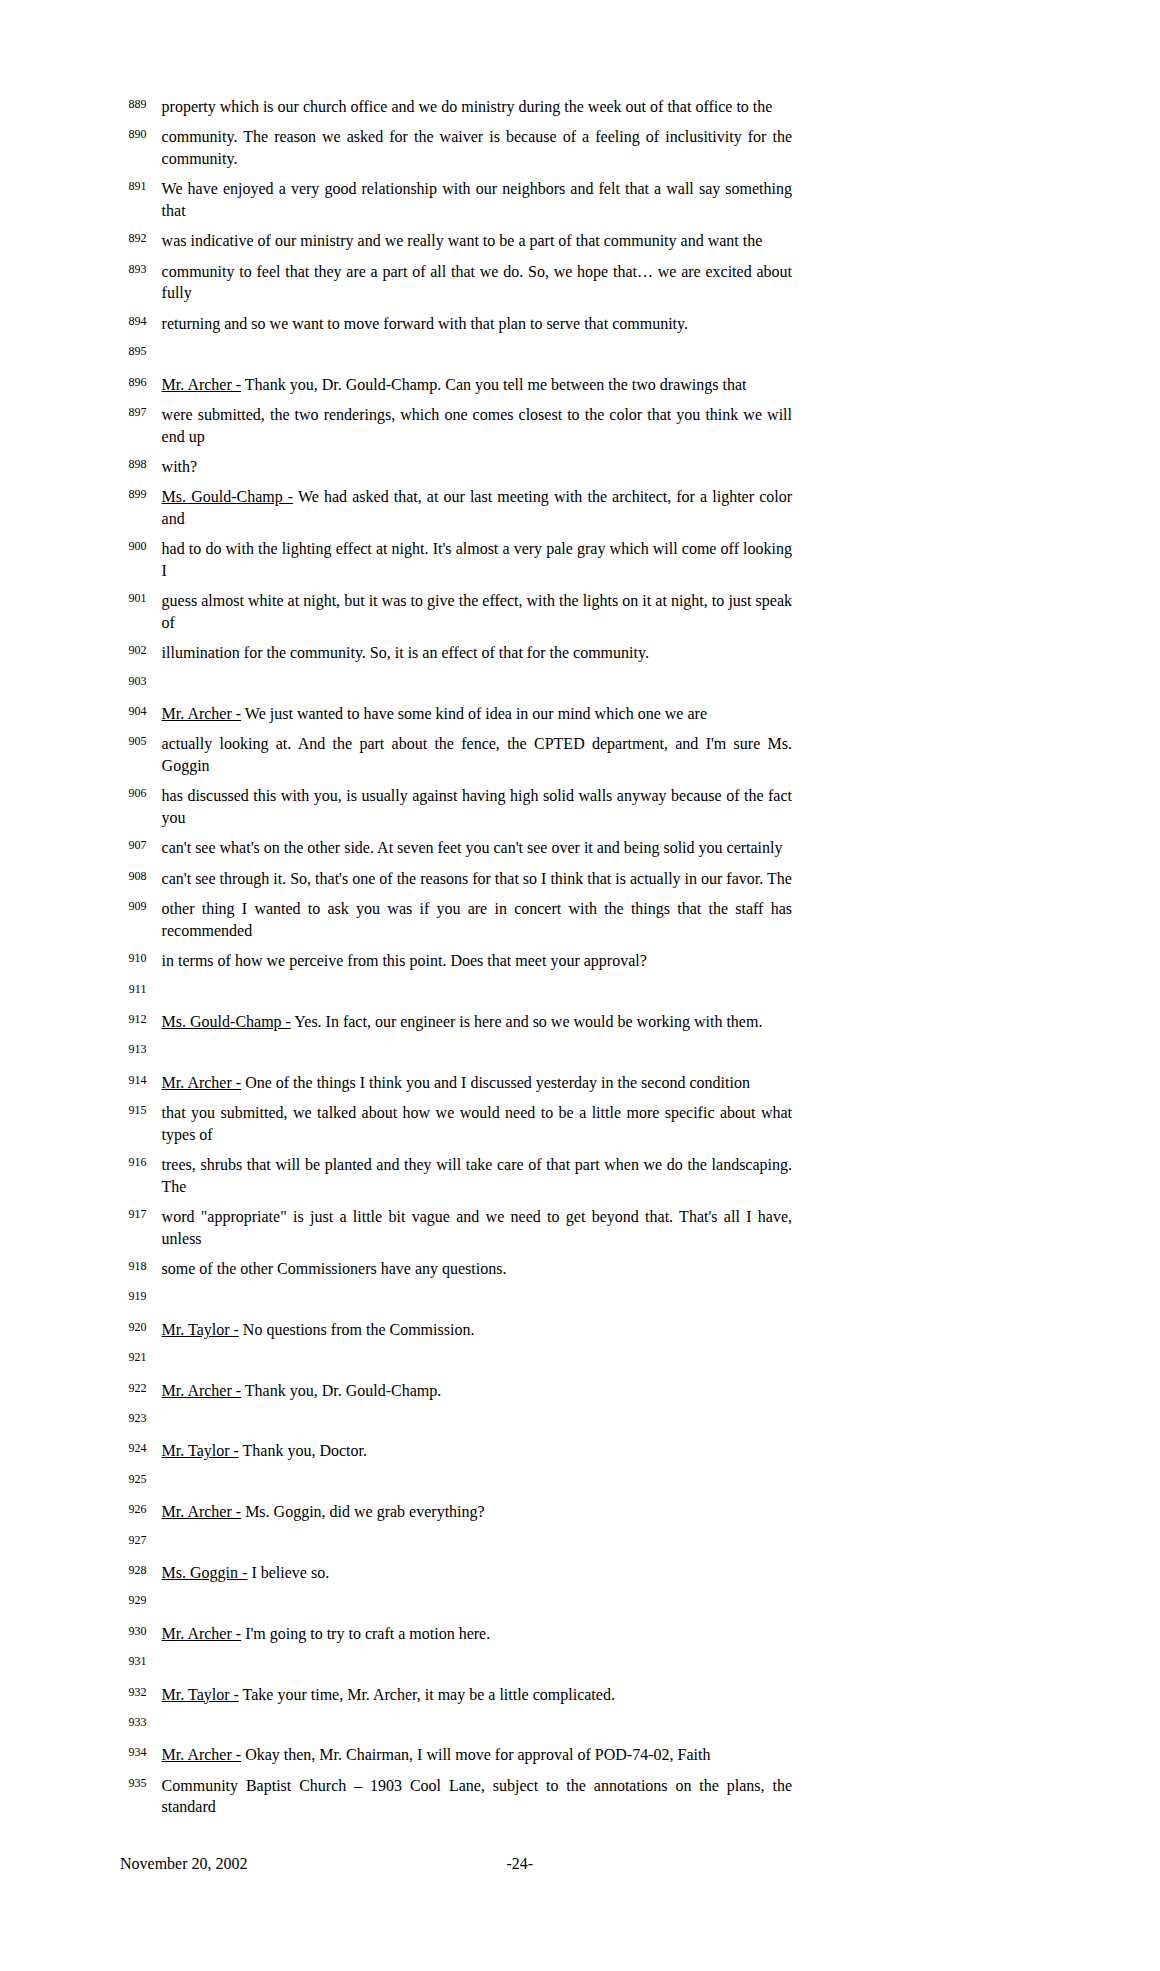property which is our church office and we do ministry during the week out of that office to the
community. The reason we asked for the waiver is because of a feeling of inclusitivity for the community.
We have enjoyed a very good relationship with our neighbors and felt that a wall say something that
was indicative of our ministry and we really want to be a part of that community and want the
community to feel that they are a part of all that we do. So, we hope that… we are excited about fully
returning and so we want to move forward with that plan to serve that community.
Mr. Archer - Thank you, Dr. Gould-Champ. Can you tell me between the two drawings that
were submitted, the two renderings, which one comes closest to the color that you think we will end up
with?
Ms. Gould-Champ - We had asked that, at our last meeting with the architect, for a lighter color and
had to do with the lighting effect at night. It's almost a very pale gray which will come off looking I
guess almost white at night, but it was to give the effect, with the lights on it at night, to just speak of
illumination for the community. So, it is an effect of that for the community.
Mr. Archer - We just wanted to have some kind of idea in our mind which one we are
actually looking at. And the part about the fence, the CPTED department, and I'm sure Ms. Goggin
has discussed this with you, is usually against having high solid walls anyway because of the fact you
can't see what's on the other side. At seven feet you can't see over it and being solid you certainly
can't see through it. So, that's one of the reasons for that so I think that is actually in our favor. The
other thing I wanted to ask you was if you are in concert with the things that the staff has recommended
in terms of how we perceive from this point. Does that meet your approval?
Ms. Gould-Champ - Yes. In fact, our engineer is here and so we would be working with them.
Mr. Archer - One of the things I think you and I discussed yesterday in the second condition
that you submitted, we talked about how we would need to be a little more specific about what types of
trees, shrubs that will be planted and they will take care of that part when we do the landscaping. The
word "appropriate" is just a little bit vague and we need to get beyond that. That's all I have, unless
some of the other Commissioners have any questions.
Mr. Taylor - No questions from the Commission.
Mr. Archer - Thank you, Dr. Gould-Champ.
Mr. Taylor - Thank you, Doctor.
Mr. Archer - Ms. Goggin, did we grab everything?
Ms. Goggin - I believe so.
Mr. Archer - I'm going to try to craft a motion here.
Mr. Taylor - Take your time, Mr. Archer, it may be a little complicated.
Mr. Archer - Okay then, Mr. Chairman, I will move for approval of POD-74-02, Faith
Community Baptist Church – 1903 Cool Lane, subject to the annotations on the plans, the standard
November 20, 2002 -24-